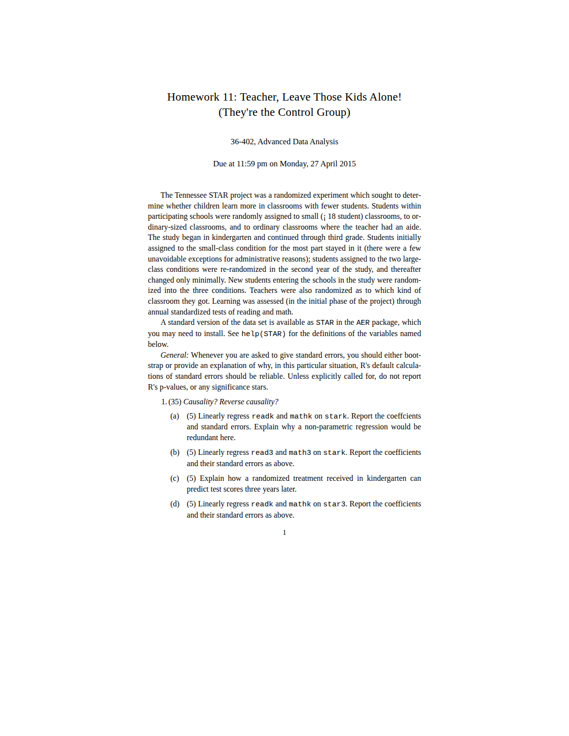Homework 11: Teacher, Leave Those Kids Alone!
(They're the Control Group)
36-402, Advanced Data Analysis
Due at 11:59 pm on Monday, 27 April 2015
The Tennessee STAR project was a randomized experiment which sought to determine whether children learn more in classrooms with fewer students. Students within participating schools were randomly assigned to small (¡ 18 student) classrooms, to ordinary-sized classrooms, and to ordinary classrooms where the teacher had an aide. The study began in kindergarten and continued through third grade. Students initially assigned to the small-class condition for the most part stayed in it (there were a few unavoidable exceptions for administrative reasons); students assigned to the two large-class conditions were re-randomized in the second year of the study, and thereafter changed only minimally. New students entering the schools in the study were randomized into the three conditions. Teachers were also randomized as to which kind of classroom they got. Learning was assessed (in the initial phase of the project) through annual standardized tests of reading and math.
A standard version of the data set is available as STAR in the AER package, which you may need to install. See help(STAR) for the definitions of the variables named below.
General: Whenever you are asked to give standard errors, you should either bootstrap or provide an explanation of why, in this particular situation, R's default calculations of standard errors should be reliable. Unless explicitly called for, do not report R's p-values, or any significance stars.
(35) Causality? Reverse causality?
(5) Linearly regress readk and mathk on stark. Report the coeffcients and standard errors. Explain why a non-parametric regression would be redundant here.
(5) Linearly regress read3 and math3 on stark. Report the coefficients and their standard errors as above.
(5) Explain how a randomized treatment received in kindergarten can predict test scores three years later.
(5) Linearly regress readk and mathk on star3. Report the coefficients and their standard errors as above.
1